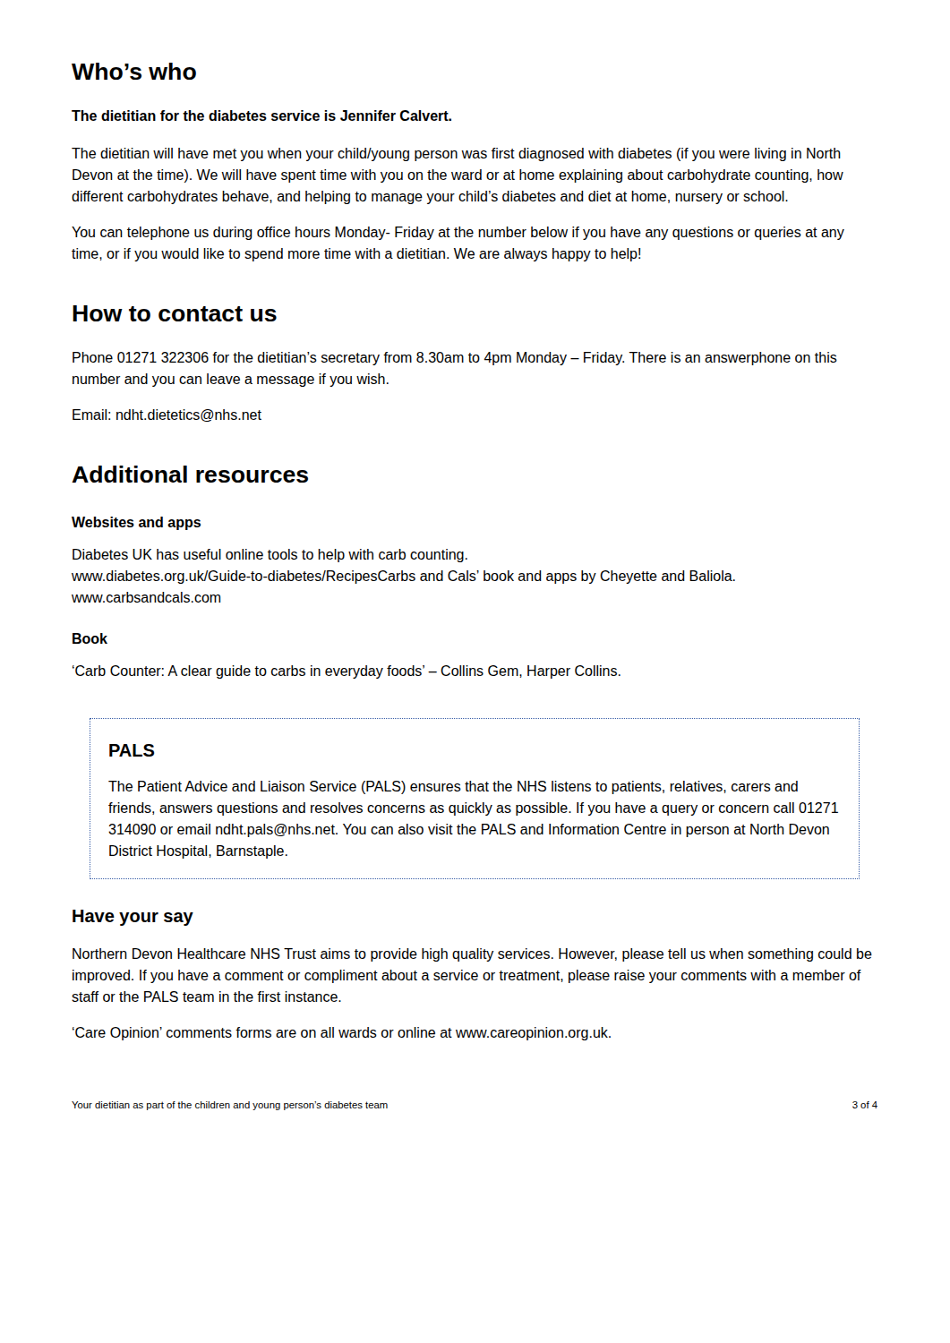Who’s who
The dietitian for the diabetes service is Jennifer Calvert.
The dietitian will have met you when your child/young person was first diagnosed with diabetes (if you were living in North Devon at the time). We will have spent time with you on the ward or at home explaining about carbohydrate counting, how different carbohydrates behave, and helping to manage your child’s diabetes and diet at home, nursery or school.
You can telephone us during office hours Monday- Friday at the number below if you have any questions or queries at any time, or if you would like to spend more time with a dietitian. We are always happy to help!
How to contact us
Phone 01271 322306 for the dietitian’s secretary from 8.30am to 4pm Monday – Friday. There is an answerphone on this number and you can leave a message if you wish.
Email: ndht.dietetics@nhs.net
Additional resources
Websites and apps
Diabetes UK has useful online tools to help with carb counting.
www.diabetes.org.uk/Guide-to-diabetes/RecipesCarbs and Cals’ book and apps by Cheyette and Baliola.
www.carbsandcals.com
Book
‘Carb Counter: A clear guide to carbs in everyday foods’ – Collins Gem, Harper Collins.
PALS
The Patient Advice and Liaison Service (PALS) ensures that the NHS listens to patients, relatives, carers and friends, answers questions and resolves concerns as quickly as possible. If you have a query or concern call 01271 314090 or email ndht.pals@nhs.net. You can also visit the PALS and Information Centre in person at North Devon District Hospital, Barnstaple.
Have your say
Northern Devon Healthcare NHS Trust aims to provide high quality services. However, please tell us when something could be improved. If you have a comment or compliment about a service or treatment, please raise your comments with a member of staff or the PALS team in the first instance.
‘Care Opinion’ comments forms are on all wards or online at www.careopinion.org.uk.
Your dietitian as part of the children and young person’s diabetes team 3 of 4